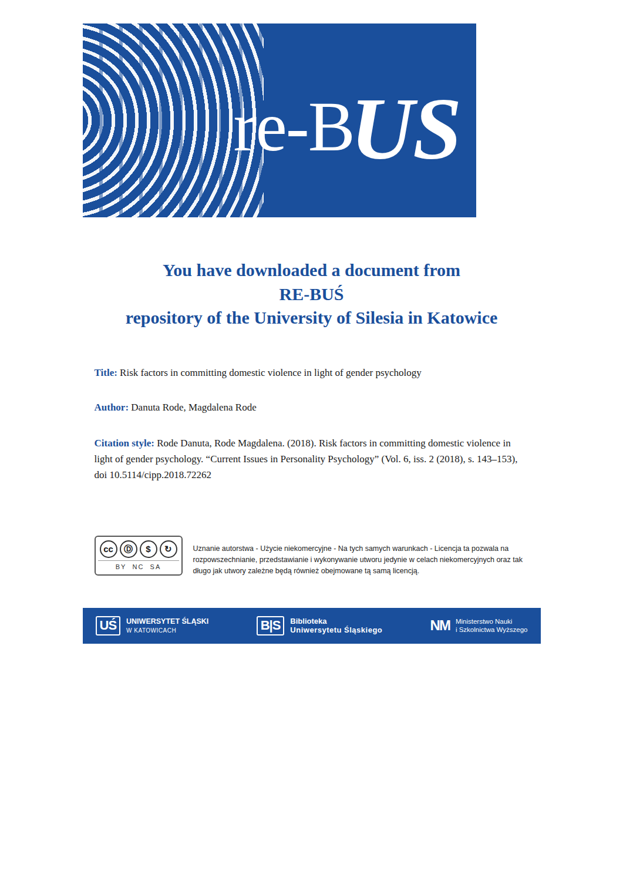re-BUS
You have downloaded a document from
RE-BUŚ
repository of the University of Silesia in Katowice
Title: Risk factors in committing domestic violence in light of gender psychology
Author: Danuta Rode, Magdalena Rode
Citation style: Rode Danuta, Rode Magdalena. (2018). Risk factors in committing domestic violence in light of gender psychology. “Current Issues in Personality Psychology” (Vol. 6, iss. 2 (2018), s. 143–153), doi 10.5114/cipp.2018.72262
cc Ⓓ $ ↻
BY NC SA
Uznanie autorstwa - Użycie niekomercyjne - Na tych samych warunkach - Licencja ta pozwala na rozpowszechnianie, przedstawianie i wykonywanie utworu jedynie w celach niekomercyjnych oraz tak długo jak utwory zależne będą również obejmowane tą samą licencją.
UŚ Uniwersytet Śląski
w Katowicach
B|S Biblioteka
Uniwersytetu Śląskiego
NM Ministerstwo Nauki
i Szkolnictwa Wyższego